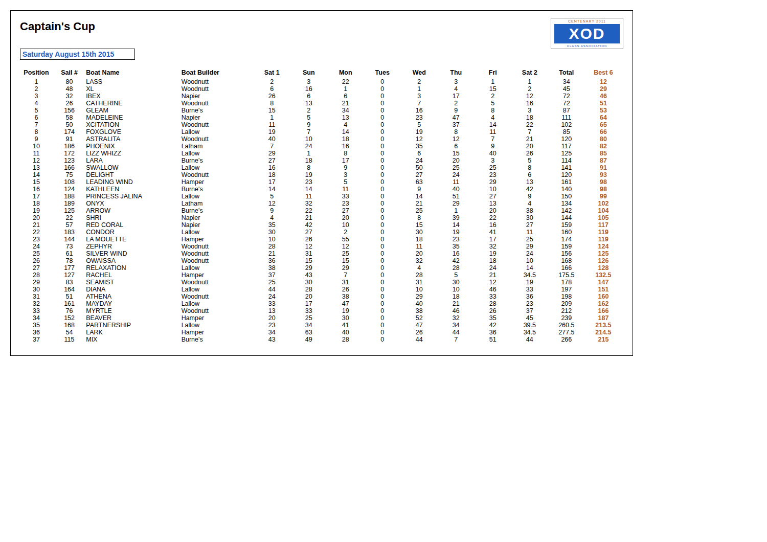CENTENARY 2011
XOD
CLASS ASSOCIATION
Captain's Cup
Saturday August 15th 2015
| Position | Sail # | Boat Name | Boat Builder | Sat 1 | Sun | Mon | Tues | Wed | Thu | Fri | Sat 2 | Total | Best 6 |
| --- | --- | --- | --- | --- | --- | --- | --- | --- | --- | --- | --- | --- | --- |
| 1 | 80 | LASS | Woodnutt | 2 | 3 | 22 | 0 | 2 | 3 | 1 | 1 | 34 | 12 |
| 2 | 48 | XL | Woodnutt | 6 | 16 | 1 | 0 | 1 | 4 | 15 | 2 | 45 | 29 |
| 3 | 32 | IBEX | Napier | 26 | 6 | 6 | 0 | 3 | 17 | 2 | 12 | 72 | 46 |
| 4 | 26 | CATHERINE | Woodnutt | 8 | 13 | 21 | 0 | 7 | 2 | 5 | 16 | 72 | 51 |
| 5 | 156 | GLEAM | Burne's | 15 | 2 | 34 | 0 | 16 | 9 | 8 | 3 | 87 | 53 |
| 6 | 58 | MADELEINE | Napier | 1 | 5 | 13 | 0 | 23 | 47 | 4 | 18 | 111 | 64 |
| 7 | 50 | XCITATION | Woodnutt | 11 | 9 | 4 | 0 | 5 | 37 | 14 | 22 | 102 | 65 |
| 8 | 174 | FOXGLOVE | Lallow | 19 | 7 | 14 | 0 | 19 | 8 | 11 | 7 | 85 | 66 |
| 9 | 91 | ASTRALITA | Woodnutt | 40 | 10 | 18 | 0 | 12 | 12 | 7 | 21 | 120 | 80 |
| 10 | 186 | PHOENIX | Latham | 7 | 24 | 16 | 0 | 35 | 6 | 9 | 20 | 117 | 82 |
| 11 | 172 | LIZZ WHIZZ | Lallow | 29 | 1 | 8 | 0 | 6 | 15 | 40 | 26 | 125 | 85 |
| 12 | 123 | LARA | Burne's | 27 | 18 | 17 | 0 | 24 | 20 | 3 | 5 | 114 | 87 |
| 13 | 166 | SWALLOW | Lallow | 16 | 8 | 9 | 0 | 50 | 25 | 25 | 8 | 141 | 91 |
| 14 | 75 | DELIGHT | Woodnutt | 18 | 19 | 3 | 0 | 27 | 24 | 23 | 6 | 120 | 93 |
| 15 | 108 | LEADING WIND | Hamper | 17 | 23 | 5 | 0 | 63 | 11 | 29 | 13 | 161 | 98 |
| 16 | 124 | KATHLEEN | Burne's | 14 | 14 | 11 | 0 | 9 | 40 | 10 | 42 | 140 | 98 |
| 17 | 188 | PRINCESS JALINA | Lallow | 5 | 11 | 33 | 0 | 14 | 51 | 27 | 9 | 150 | 99 |
| 18 | 189 | ONYX | Latham | 12 | 32 | 23 | 0 | 21 | 29 | 13 | 4 | 134 | 102 |
| 19 | 125 | ARROW | Burne's | 9 | 22 | 27 | 0 | 25 | 1 | 20 | 38 | 142 | 104 |
| 20 | 22 | SHRI | Napier | 4 | 21 | 20 | 0 | 8 | 39 | 22 | 30 | 144 | 105 |
| 21 | 57 | RED CORAL | Napier | 35 | 42 | 10 | 0 | 15 | 14 | 16 | 27 | 159 | 117 |
| 22 | 183 | CONDOR | Lallow | 30 | 27 | 2 | 0 | 30 | 19 | 41 | 11 | 160 | 119 |
| 23 | 144 | LA MOUETTE | Hamper | 10 | 26 | 55 | 0 | 18 | 23 | 17 | 25 | 174 | 119 |
| 24 | 73 | ZEPHYR | Woodnutt | 28 | 12 | 12 | 0 | 11 | 35 | 32 | 29 | 159 | 124 |
| 25 | 61 | SILVER WIND | Woodnutt | 21 | 31 | 25 | 0 | 20 | 16 | 19 | 24 | 156 | 125 |
| 26 | 78 | OWAISSA | Woodnutt | 36 | 15 | 15 | 0 | 32 | 42 | 18 | 10 | 168 | 126 |
| 27 | 177 | RELAXATION | Lallow | 38 | 29 | 29 | 0 | 4 | 28 | 24 | 14 | 166 | 128 |
| 28 | 127 | RACHEL | Hamper | 37 | 43 | 7 | 0 | 28 | 5 | 21 | 34.5 | 175.5 | 132.5 |
| 29 | 83 | SEAMIST | Woodnutt | 25 | 30 | 31 | 0 | 31 | 30 | 12 | 19 | 178 | 147 |
| 30 | 164 | DIANA | Lallow | 44 | 28 | 26 | 0 | 10 | 10 | 46 | 33 | 197 | 151 |
| 31 | 51 | ATHENA | Woodnutt | 24 | 20 | 38 | 0 | 29 | 18 | 33 | 36 | 198 | 160 |
| 32 | 161 | MAYDAY | Lallow | 33 | 17 | 47 | 0 | 40 | 21 | 28 | 23 | 209 | 162 |
| 33 | 76 | MYRTLE | Woodnutt | 13 | 33 | 19 | 0 | 38 | 46 | 26 | 37 | 212 | 166 |
| 34 | 152 | BEAVER | Hamper | 20 | 25 | 30 | 0 | 52 | 32 | 35 | 45 | 239 | 187 |
| 35 | 168 | PARTNERSHIP | Lallow | 23 | 34 | 41 | 0 | 47 | 34 | 42 | 39.5 | 260.5 | 213.5 |
| 36 | 54 | LARK | Hamper | 34 | 63 | 40 | 0 | 26 | 44 | 36 | 34.5 | 277.5 | 214.5 |
| 37 | 115 | MIX | Burne's | 43 | 49 | 28 | 0 | 44 | 7 | 51 | 44 | 266 | 215 |